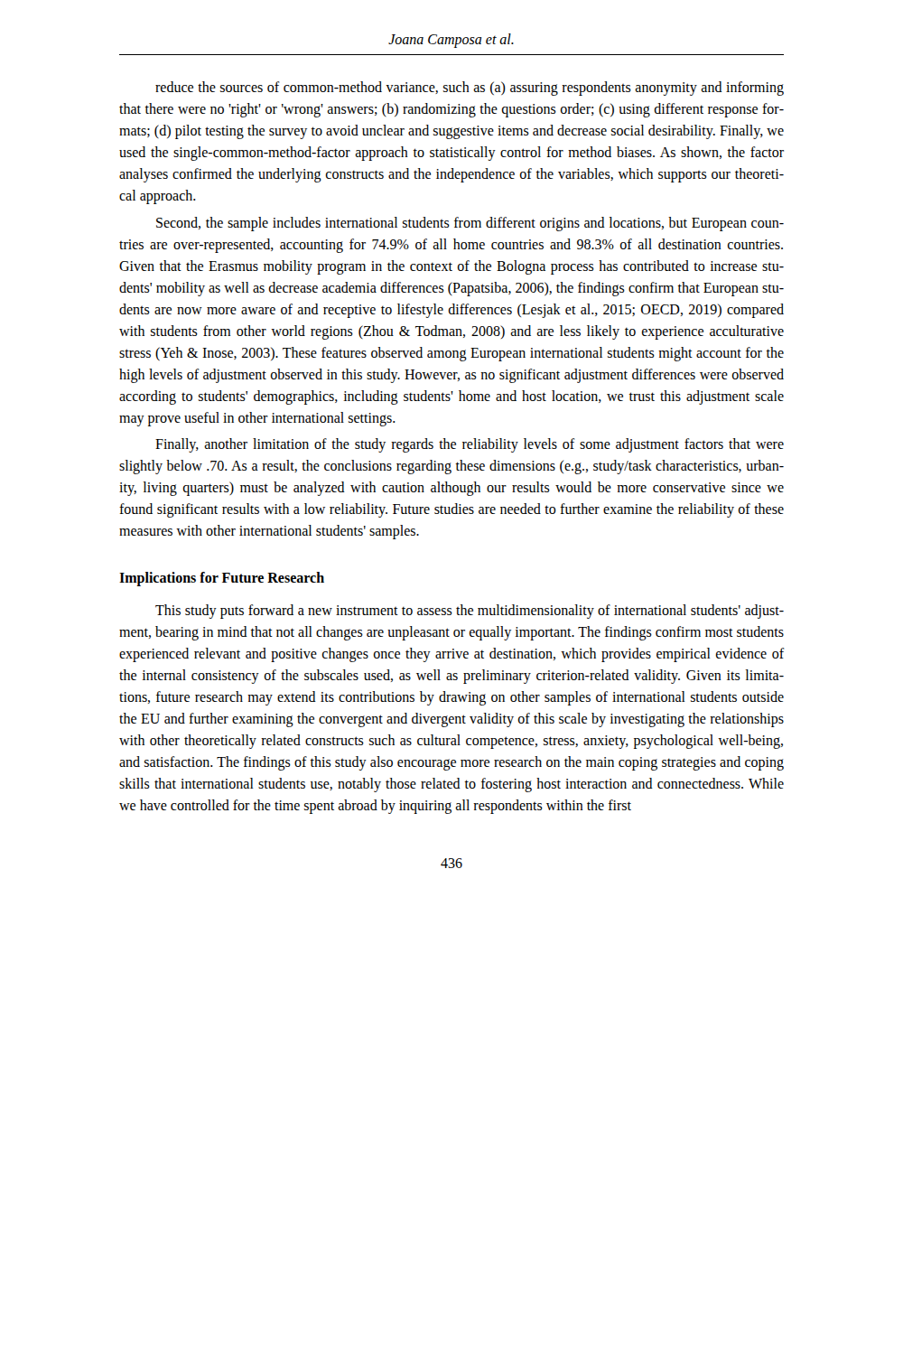Joana Camposa et al.
reduce the sources of common-method variance, such as (a) assuring respondents anonymity and informing that there were no 'right' or 'wrong' answers; (b) randomizing the questions order; (c) using different response formats; (d) pilot testing the survey to avoid unclear and suggestive items and decrease social desirability. Finally, we used the single-common-method-factor approach to statistically control for method biases. As shown, the factor analyses confirmed the underlying constructs and the independence of the variables, which supports our theoretical approach.
Second, the sample includes international students from different origins and locations, but European countries are over-represented, accounting for 74.9% of all home countries and 98.3% of all destination countries. Given that the Erasmus mobility program in the context of the Bologna process has contributed to increase students' mobility as well as decrease academia differences (Papatsiba, 2006), the findings confirm that European students are now more aware of and receptive to lifestyle differences (Lesjak et al., 2015; OECD, 2019) compared with students from other world regions (Zhou & Todman, 2008) and are less likely to experience acculturative stress (Yeh & Inose, 2003). These features observed among European international students might account for the high levels of adjustment observed in this study. However, as no significant adjustment differences were observed according to students' demographics, including students' home and host location, we trust this adjustment scale may prove useful in other international settings.
Finally, another limitation of the study regards the reliability levels of some adjustment factors that were slightly below .70. As a result, the conclusions regarding these dimensions (e.g., study/task characteristics, urbanity, living quarters) must be analyzed with caution although our results would be more conservative since we found significant results with a low reliability. Future studies are needed to further examine the reliability of these measures with other international students' samples.
Implications for Future Research
This study puts forward a new instrument to assess the multidimensionality of international students' adjustment, bearing in mind that not all changes are unpleasant or equally important. The findings confirm most students experienced relevant and positive changes once they arrive at destination, which provides empirical evidence of the internal consistency of the subscales used, as well as preliminary criterion-related validity. Given its limitations, future research may extend its contributions by drawing on other samples of international students outside the EU and further examining the convergent and divergent validity of this scale by investigating the relationships with other theoretically related constructs such as cultural competence, stress, anxiety, psychological well-being, and satisfaction. The findings of this study also encourage more research on the main coping strategies and coping skills that international students use, notably those related to fostering host interaction and connectedness. While we have controlled for the time spent abroad by inquiring all respondents within the first
436